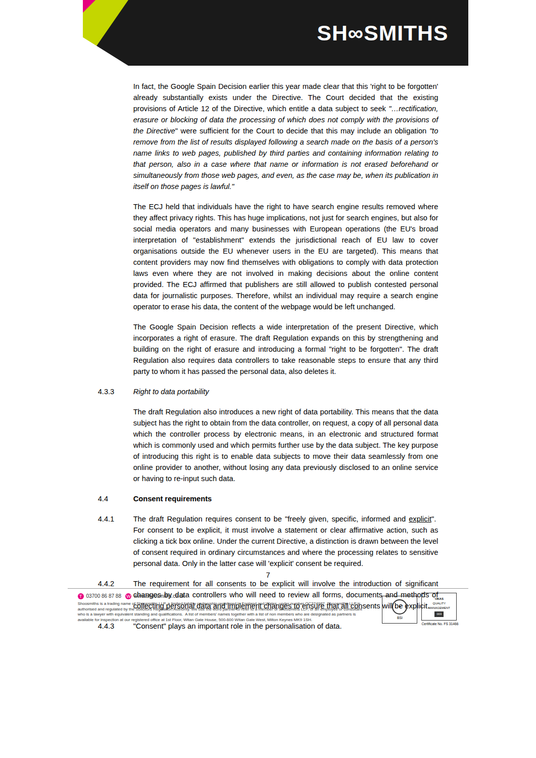SH∞SMITHS
In fact, the Google Spain Decision earlier this year made clear that this 'right to be forgotten' already substantially exists under the Directive. The Court decided that the existing provisions of Article 12 of the Directive, which entitle a data subject to seek "…rectification, erasure or blocking of data the processing of which does not comply with the provisions of the Directive" were sufficient for the Court to decide that this may include an obligation "to remove from the list of results displayed following a search made on the basis of a person's name links to web pages, published by third parties and containing information relating to that person, also in a case where that name or information is not erased beforehand or simultaneously from those web pages, and even, as the case may be, when its publication in itself on those pages is lawful."
The ECJ held that individuals have the right to have search engine results removed where they affect privacy rights. This has huge implications, not just for search engines, but also for social media operators and many businesses with European operations (the EU's broad interpretation of "establishment" extends the jurisdictional reach of EU law to cover organisations outside the EU whenever users in the EU are targeted). This means that content providers may now find themselves with obligations to comply with data protection laws even where they are not involved in making decisions about the online content provided. The ECJ affirmed that publishers are still allowed to publish contested personal data for journalistic purposes. Therefore, whilst an individual may require a search engine operator to erase his data, the content of the webpage would be left unchanged.
The Google Spain Decision reflects a wide interpretation of the present Directive, which incorporates a right of erasure. The draft Regulation expands on this by strengthening and building on the right of erasure and introducing a formal "right to be forgotten". The draft Regulation also requires data controllers to take reasonable steps to ensure that any third party to whom it has passed the personal data, also deletes it.
4.3.3
Right to data portability
The draft Regulation also introduces a new right of data portability. This means that the data subject has the right to obtain from the data controller, on request, a copy of all personal data which the controller process by electronic means, in an electronic and structured format which is commonly used and which permits further use by the data subject. The key purpose of introducing this right is to enable data subjects to move their data seamlessly from one online provider to another, without losing any data previously disclosed to an online service or having to re-input such data.
4.4
Consent requirements
4.4.1
The draft Regulation requires consent to be "freely given, specific, informed and explicit". For consent to be explicit, it must involve a statement or clear affirmative action, such as clicking a tick box online. Under the current Directive, a distinction is drawn between the level of consent required in ordinary circumstances and where the processing relates to sensitive personal data. Only in the latter case will 'explicit' consent be required.
4.4.2
The requirement for all consents to be explicit will involve the introduction of significant changes by data controllers who will need to review all forms, documents and methods of collecting personal data and implement changes to ensure that all consents will be explicit.
4.4.3
"Consent" plays an important role in the personalisation of data.
7
T 03700 86 87 88 W www.shoosmiths.co.uk
Shoosmiths is a trading name of Shoosmiths LLP, a limited liability partnership registered in England and Wales, under number OC374987. Shoosmiths LLP is authorised and regulated by the Solicitors Regulation Authority. We use the word partner to refer to a member of Shoosmiths LLP, or an employee or consultant who is a lawyer with equivalent standing and qualifications. A list of members' names together with a list of non members who are designated as partners is available for inspection at our registered office at 1st Floor, Witan Gate House, 500-600 Witan Gate West, Milton Keynes MK9 1SH.
♥
BSI
UKAS
QUALITY
MANAGEMENT
003
Certificate No. FS 31466